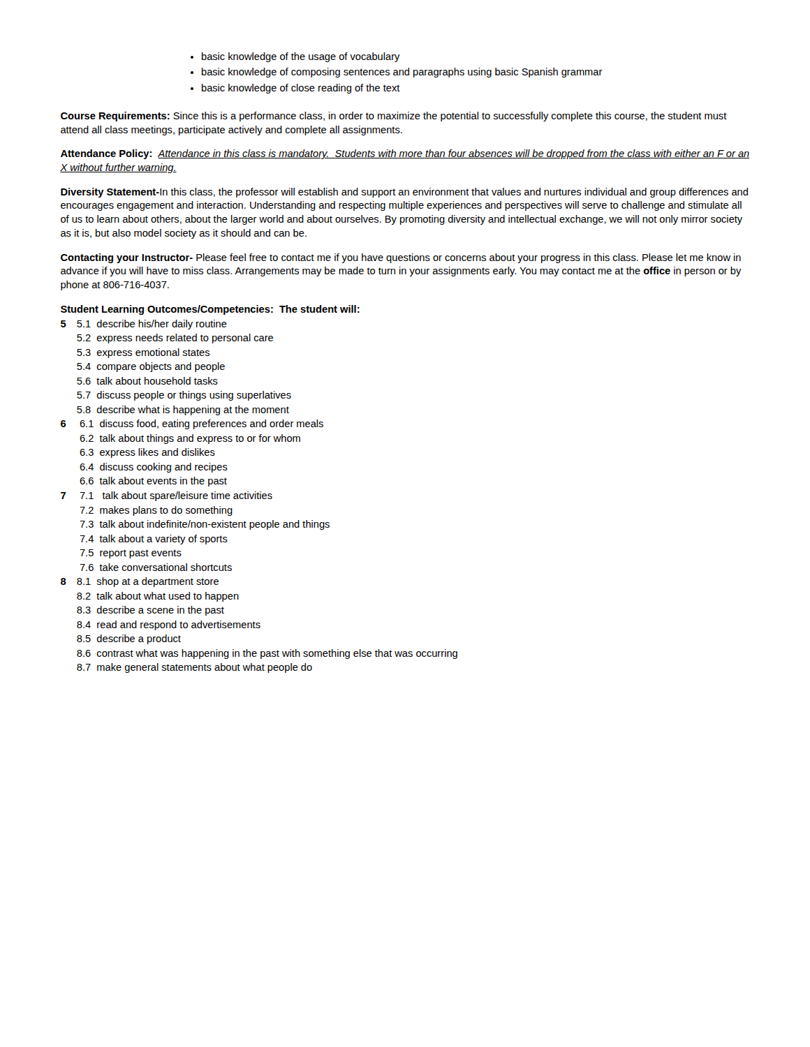basic knowledge of the usage of vocabulary
basic knowledge of composing sentences and paragraphs using basic Spanish grammar
basic knowledge of close reading of the text
Course Requirements: Since this is a performance class, in order to maximize the potential to successfully complete this course, the student must attend all class meetings, participate actively and complete all assignments.
Attendance Policy: Attendance in this class is mandatory. Students with more than four absences will be dropped from the class with either an F or an X without further warning.
Diversity Statement-In this class, the professor will establish and support an environment that values and nurtures individual and group differences and encourages engagement and interaction. Understanding and respecting multiple experiences and perspectives will serve to challenge and stimulate all of us to learn about others, about the larger world and about ourselves. By promoting diversity and intellectual exchange, we will not only mirror society as it is, but also model society as it should and can be.
Contacting your Instructor- Please feel free to contact me if you have questions or concerns about your progress in this class. Please let me know in advance if you will have to miss class. Arrangements may be made to turn in your assignments early. You may contact me at the office in person or by phone at 806-716-4037.
Student Learning Outcomes/Competencies: The student will:
| 5 | 5.1 describe his/her daily routine |
| | 5.2 express needs related to personal care |
| | 5.3 express emotional states |
| | 5.4 compare objects and people |
| | 5.6 talk about household tasks |
| | 5.7 discuss people or things using superlatives |
| | 5.8 describe what is happening at the moment |
| 6 | 6.1 discuss food, eating preferences and order meals |
| | 6.2 talk about things and express to or for whom |
| | 6.3 express likes and dislikes |
| | 6.4 discuss cooking and recipes |
| | 6.6 talk about events in the past |
| 7 | 7.1 talk about spare/leisure time activities |
| | 7.2 makes plans to do something |
| | 7.3 talk about indefinite/non-existent people and things |
| | 7.4 talk about a variety of sports |
| | 7.5 report past events |
| | 7.6 take conversational shortcuts |
| 8 | 8.1 shop at a department store |
| | 8.2 talk about what used to happen |
| | 8.3 describe a scene in the past |
| | 8.4 read and respond to advertisements |
| | 8.5 describe a product |
| | 8.6 contrast what was happening in the past with something else that was occurring |
| | 8.7 make general statements about what people do |